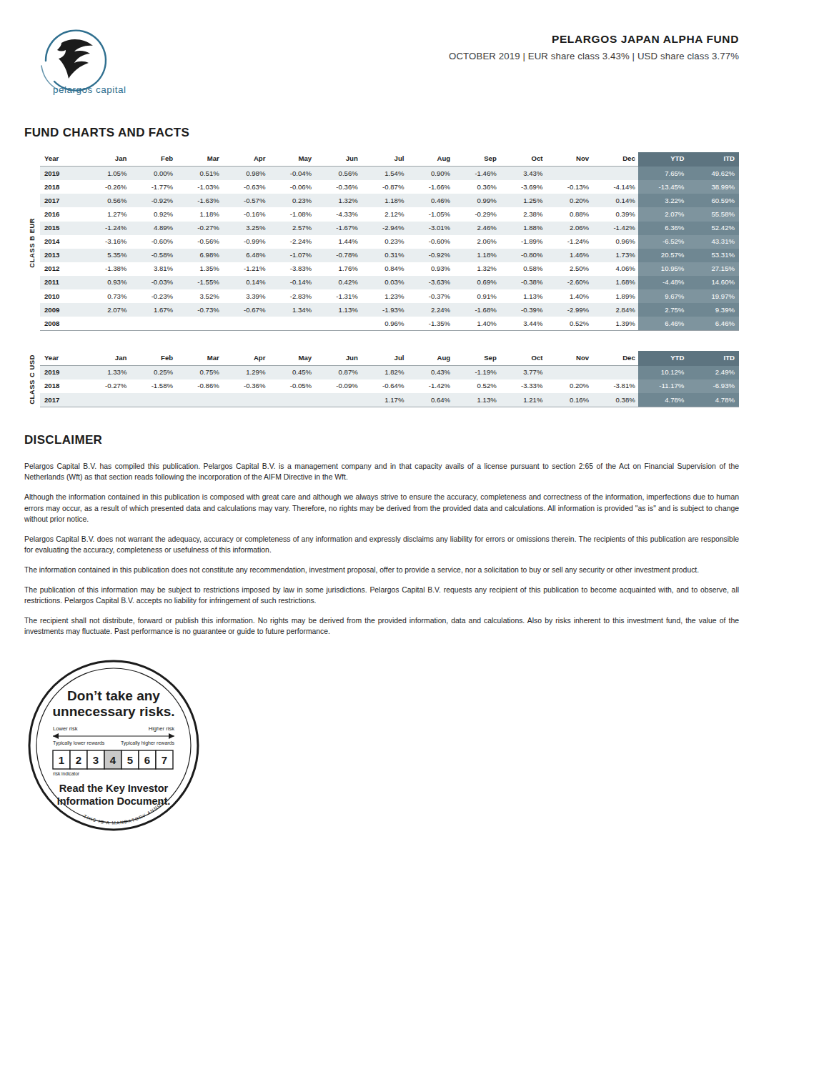pelargos capital
PELARGOS JAPAN ALPHA FUND
OCTOBER 2019 | EUR share class 3.43% | USD share class 3.77%
FUND CHARTS AND FACTS
CLASS B EUR
| Year | Jan | Feb | Mar | Apr | May | Jun | Jul | Aug | Sep | Oct | Nov | Dec | YTD | ITD |
| --- | --- | --- | --- | --- | --- | --- | --- | --- | --- | --- | --- | --- | --- | --- |
| 2019 | 1.05% | 0.00% | 0.51% | 0.98% | -0.04% | 0.56% | 1.54% | 0.90% | -1.46% | 3.43% | | | 7.65% | 49.62% |
| 2018 | -0.26% | -1.77% | -1.03% | -0.63% | -0.06% | -0.36% | -0.87% | -1.66% | 0.36% | -3.69% | -0.13% | -4.14% | -13.45% | 38.99% |
| 2017 | 0.56% | -0.92% | -1.63% | -0.57% | 0.23% | 1.32% | 1.18% | 0.46% | 0.99% | 1.25% | 0.20% | 0.14% | 3.22% | 60.59% |
| 2016 | 1.27% | 0.92% | 1.18% | -0.16% | -1.08% | -4.33% | 2.12% | -1.05% | -0.29% | 2.38% | 0.88% | 0.39% | 2.07% | 55.58% |
| 2015 | -1.24% | 4.89% | -0.27% | 3.25% | 2.57% | -1.67% | -2.94% | -3.01% | 2.46% | 1.88% | 2.06% | -1.42% | 6.36% | 52.42% |
| 2014 | -3.16% | -0.60% | -0.56% | -0.99% | -2.24% | 1.44% | 0.23% | -0.60% | 2.06% | -1.89% | -1.24% | 0.96% | -6.52% | 43.31% |
| 2013 | 5.35% | -0.58% | 6.98% | 6.48% | -1.07% | -0.78% | 0.31% | -0.92% | 1.18% | -0.80% | 1.46% | 1.73% | 20.57% | 53.31% |
| 2012 | -1.38% | 3.81% | 1.35% | -1.21% | -3.83% | 1.76% | 0.84% | 0.93% | 1.32% | 0.58% | 2.50% | 4.06% | 10.95% | 27.15% |
| 2011 | 0.93% | -0.03% | -1.55% | 0.14% | -0.14% | 0.42% | 0.03% | -3.63% | 0.69% | -0.38% | -2.60% | 1.68% | -4.48% | 14.60% |
| 2010 | 0.73% | -0.23% | 3.52% | 3.39% | -2.83% | -1.31% | 1.23% | -0.37% | 0.91% | 1.13% | 1.40% | 1.89% | 9.67% | 19.97% |
| 2009 | 2.07% | 1.67% | -0.73% | -0.67% | 1.34% | 1.13% | -1.93% | 2.24% | -1.68% | -0.39% | -2.99% | 2.84% | 2.75% | 9.39% |
| 2008 | | | | | | | 0.96% | -1.35% | 1.40% | 3.44% | 0.52% | 1.39% | 6.46% | 6.46% |
CLASS C USD
| Year | Jan | Feb | Mar | Apr | May | Jun | Jul | Aug | Sep | Oct | Nov | Dec | YTD | ITD |
| --- | --- | --- | --- | --- | --- | --- | --- | --- | --- | --- | --- | --- | --- | --- |
| 2019 | 1.33% | 0.25% | 0.75% | 1.29% | 0.45% | 0.87% | 1.82% | 0.43% | -1.19% | 3.77% | | | 10.12% | 2.49% |
| 2018 | -0.27% | -1.58% | -0.86% | -0.36% | -0.05% | -0.09% | -0.64% | -1.42% | 0.52% | -3.33% | 0.20% | -3.81% | -11.17% | -6.93% |
| 2017 | | | | | | | 1.17% | 0.64% | 1.13% | 1.21% | 0.16% | 0.38% | 4.78% | 4.78% |
DISCLAIMER
Pelargos Capital B.V. has compiled this publication. Pelargos Capital B.V. is a management company and in that capacity avails of a license pursuant to section 2:65 of the Act on Financial Supervision of the Netherlands (Wft) as that section reads following the incorporation of the AIFM Directive in the Wft.
Although the information contained in this publication is composed with great care and although we always strive to ensure the accuracy, completeness and correctness of the information, imperfections due to human errors may occur, as a result of which presented data and calculations may vary. Therefore, no rights may be derived from the provided data and calculations. All information is provided "as is" and is subject to change without prior notice.
Pelargos Capital B.V. does not warrant the adequacy, accuracy or completeness of any information and expressly disclaims any liability for errors or omissions therein. The recipients of this publication are responsible for evaluating the accuracy, completeness or usefulness of this information.
The information contained in this publication does not constitute any recommendation, investment proposal, offer to provide a service, nor a solicitation to buy or sell any security or other investment product.
The publication of this information may be subject to restrictions imposed by law in some jurisdictions. Pelargos Capital B.V. requests any recipient of this publication to become acquainted with, and to observe, all restrictions. Pelargos Capital B.V. accepts no liability for infringement of such restrictions.
The recipient shall not distribute, forward or publish this information. No rights may be derived from the provided information, data and calculations. Also by risks inherent to this investment fund, the value of the investments may fluctuate. Past performance is no guarantee or guide to future performance.
Don’t take any unnecessary risks. Lower risk Higher risk Typically lower rewards Typically higher rewards 1 2 3 4 5 6 7 risk indicator Read the Key Investor Information Document. THIS IS A MANDATORY ANNOUNCEMENT